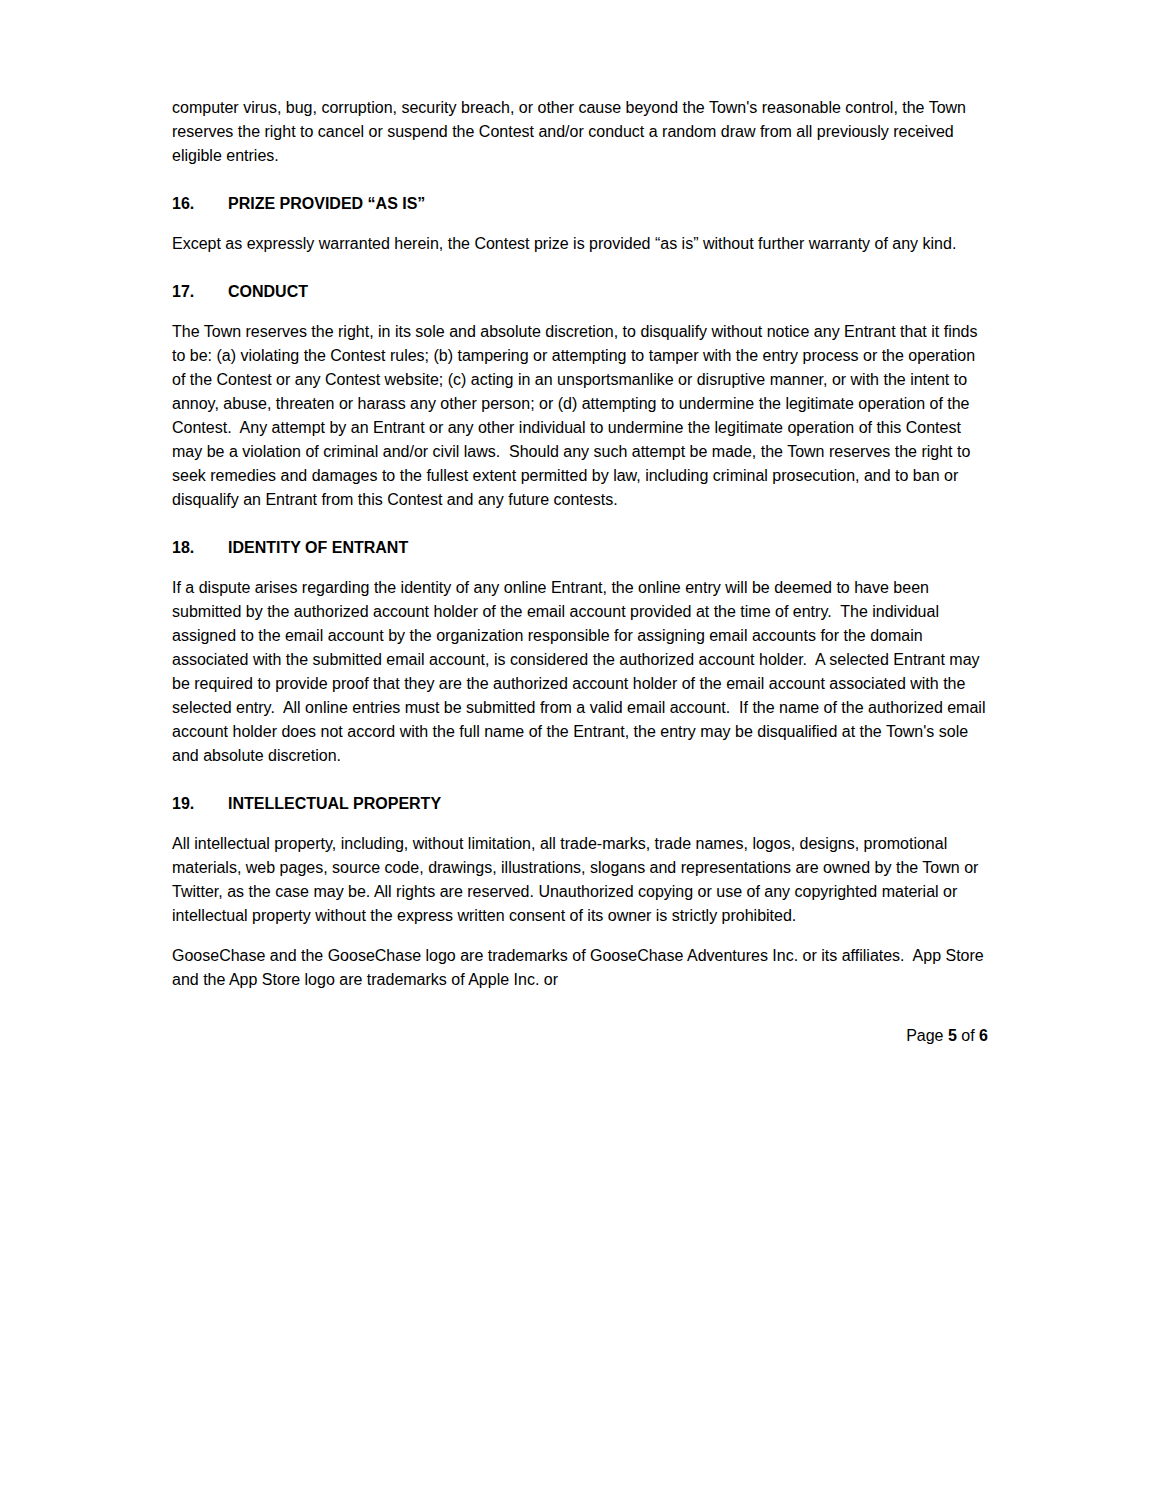computer virus, bug, corruption, security breach, or other cause beyond the Town's reasonable control, the Town reserves the right to cancel or suspend the Contest and/or conduct a random draw from all previously received eligible entries.
16. PRIZE PROVIDED “AS IS”
Except as expressly warranted herein, the Contest prize is provided “as is” without further warranty of any kind.
17. CONDUCT
The Town reserves the right, in its sole and absolute discretion, to disqualify without notice any Entrant that it finds to be: (a) violating the Contest rules; (b) tampering or attempting to tamper with the entry process or the operation of the Contest or any Contest website; (c) acting in an unsportsmanlike or disruptive manner, or with the intent to annoy, abuse, threaten or harass any other person; or (d) attempting to undermine the legitimate operation of the Contest. Any attempt by an Entrant or any other individual to undermine the legitimate operation of this Contest may be a violation of criminal and/or civil laws. Should any such attempt be made, the Town reserves the right to seek remedies and damages to the fullest extent permitted by law, including criminal prosecution, and to ban or disqualify an Entrant from this Contest and any future contests.
18. IDENTITY OF ENTRANT
If a dispute arises regarding the identity of any online Entrant, the online entry will be deemed to have been submitted by the authorized account holder of the email account provided at the time of entry. The individual assigned to the email account by the organization responsible for assigning email accounts for the domain associated with the submitted email account, is considered the authorized account holder. A selected Entrant may be required to provide proof that they are the authorized account holder of the email account associated with the selected entry. All online entries must be submitted from a valid email account. If the name of the authorized email account holder does not accord with the full name of the Entrant, the entry may be disqualified at the Town's sole and absolute discretion.
19. INTELLECTUAL PROPERTY
All intellectual property, including, without limitation, all trade-marks, trade names, logos, designs, promotional materials, web pages, source code, drawings, illustrations, slogans and representations are owned by the Town or Twitter, as the case may be. All rights are reserved. Unauthorized copying or use of any copyrighted material or intellectual property without the express written consent of its owner is strictly prohibited.
GooseChase and the GooseChase logo are trademarks of GooseChase Adventures Inc. or its affiliates. App Store and the App Store logo are trademarks of Apple Inc. or
Page 5 of 6